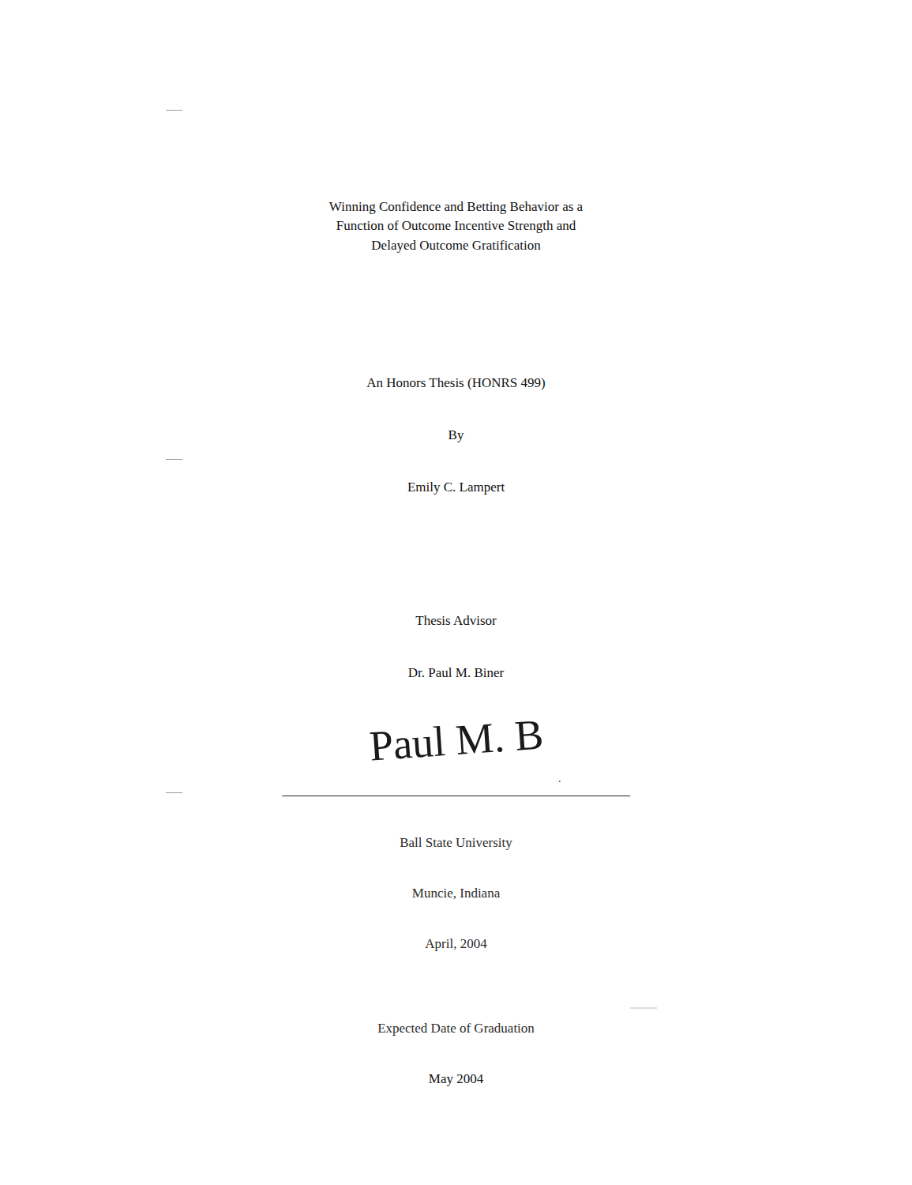Winning Confidence and Betting Behavior as a
Function of Outcome Incentive Strength and
Delayed Outcome Gratification
An Honors Thesis (HONRS 499)
By
Emily C. Lampert
Thesis Advisor
Dr. Paul M. Biner
Paul M. B
.
Ball State University
Muncie, Indiana
April, 2004
Expected Date of Graduation
May 2004